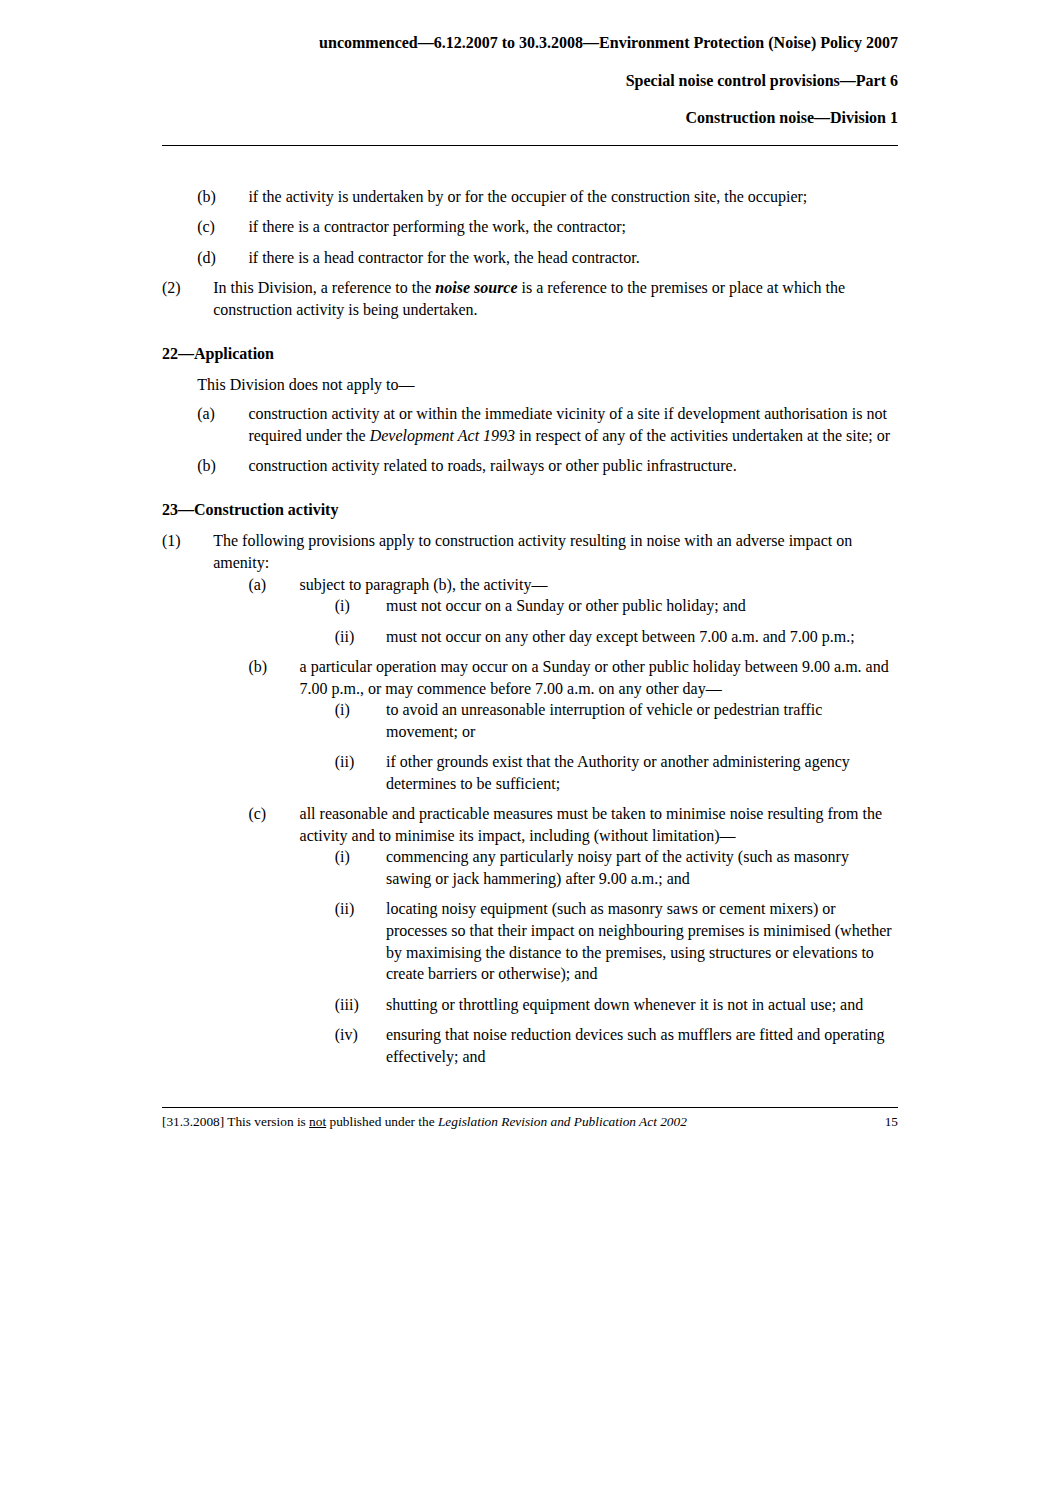uncommenced—6.12.2007 to 30.3.2008—Environment Protection (Noise) Policy 2007
Special noise control provisions—Part 6
Construction noise—Division 1
(b) if the activity is undertaken by or for the occupier of the construction site, the occupier;
(c) if there is a contractor performing the work, the contractor;
(d) if there is a head contractor for the work, the head contractor.
(2) In this Division, a reference to the noise source is a reference to the premises or place at which the construction activity is being undertaken.
22—Application
This Division does not apply to—
(a) construction activity at or within the immediate vicinity of a site if development authorisation is not required under the Development Act 1993 in respect of any of the activities undertaken at the site; or
(b) construction activity related to roads, railways or other public infrastructure.
23—Construction activity
(1) The following provisions apply to construction activity resulting in noise with an adverse impact on amenity:
(a) subject to paragraph (b), the activity—
(i) must not occur on a Sunday or other public holiday; and
(ii) must not occur on any other day except between 7.00 a.m. and 7.00 p.m.;
(b) a particular operation may occur on a Sunday or other public holiday between 9.00 a.m. and 7.00 p.m., or may commence before 7.00 a.m. on any other day—
(i) to avoid an unreasonable interruption of vehicle or pedestrian traffic movement; or
(ii) if other grounds exist that the Authority or another administering agency determines to be sufficient;
(c) all reasonable and practicable measures must be taken to minimise noise resulting from the activity and to minimise its impact, including (without limitation)—
(i) commencing any particularly noisy part of the activity (such as masonry sawing or jack hammering) after 9.00 a.m.; and
(ii) locating noisy equipment (such as masonry saws or cement mixers) or processes so that their impact on neighbouring premises is minimised (whether by maximising the distance to the premises, using structures or elevations to create barriers or otherwise); and
(iii) shutting or throttling equipment down whenever it is not in actual use; and
(iv) ensuring that noise reduction devices such as mufflers are fitted and operating effectively; and
[31.3.2008] This version is not published under the Legislation Revision and Publication Act 2002 15